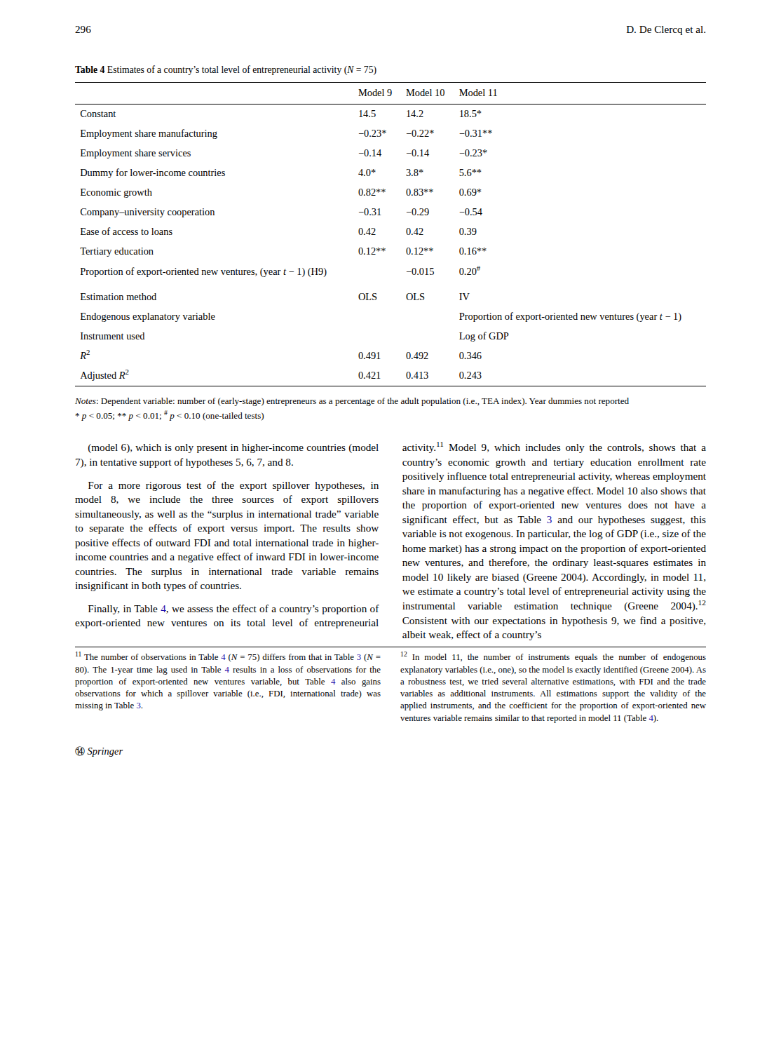296 D. De Clercq et al.
Table 4 Estimates of a country’s total level of entrepreneurial activity ( N = 75)
| | Model 9 | Model 10 | Model 11 |
| --- | --- | --- | --- |
| Constant | 14.5 | 14.2 | 18.5* |
| Employment share manufacturing | −0.23* | −0.22* | −0.31** |
| Employment share services | −0.14 | −0.14 | −0.23* |
| Dummy for lower-income countries | 4.0* | 3.8* | 5.6** |
| Economic growth | 0.82** | 0.83** | 0.69* |
| Company–university cooperation | −0.31 | −0.29 | −0.54 |
| Ease of access to loans | 0.42 | 0.42 | 0.39 |
| Tertiary education | 0.12** | 0.12** | 0.16** |
| Proportion of export-oriented new ventures, (year t − 1) (H9) | | −0.015 | 0.20 # |
| Estimation method | OLS | OLS | IV |
| Endogenous explanatory variable | | | Proportion of export-oriented new ventures (year t − 1) |
| Instrument used | | | Log of GDP |
| R 2 | 0.491 | 0.492 | 0.346 |
| Adjusted R 2 | 0.421 | 0.413 | 0.243 |
Notes: Dependent variable: number of (early-stage) entrepreneurs as a percentage of the adult population (i.e., TEA index). Year dummies not reported
* p < 0.05; ** p < 0.01; # p < 0.10 (one-tailed tests)
(model 6), which is only present in higher-income countries (model 7), in tentative support of hypotheses 5, 6, 7, and 8.
For a more rigorous test of the export spillover hypotheses, in model 8, we include the three sources of export spillovers simultaneously, as well as the “surplus in international trade” variable to separate the effects of export versus import. The results show positive effects of outward FDI and total international trade in higher-income countries and a negative effect of inward FDI in lower-income countries. The surplus in international trade variable remains insignificant in both types of countries.
Finally, in Table 4, we assess the effect of a country’s proportion of export-oriented new ventures on its total level of entrepreneurial activity.11 Model 9, which includes only the controls, shows that a country’s economic growth and tertiary education enrollment rate positively influence total entrepreneurial activity, whereas employment share in manufacturing has a negative effect. Model 10 also shows that the proportion of export-oriented new ventures does not have a significant effect, but as Table 3 and our hypotheses suggest, this variable is not exogenous. In particular, the log of GDP (i.e., size of the home market) has a strong impact on the proportion of export-oriented new ventures, and therefore, the ordinary least-squares estimates in model 10 likely are biased (Greene 2004). Accordingly, in model 11, we estimate a country’s total level of entrepreneurial activity using the instrumental variable estimation technique (Greene 2004).12 Consistent with our expectations in hypothesis 9, we find a positive, albeit weak, effect of a country’s
11 The number of observations in Table 4 (N = 75) differs from that in Table 3 (N = 80). The 1-year time lag used in Table 4 results in a loss of observations for the proportion of export-oriented new ventures variable, but Table 4 also gains observations for which a spillover variable (i.e., FDI, international trade) was missing in Table 3.
12 In model 11, the number of instruments equals the number of endogenous explanatory variables (i.e., one), so the model is exactly identified (Greene 2004). As a robustness test, we tried several alternative estimations, with FDI and the trade variables as additional instruments. All estimations support the validity of the applied instruments, and the coefficient for the proportion of export-oriented new ventures variable remains similar to that reported in model 11 (Table 4).
⑭ Springer